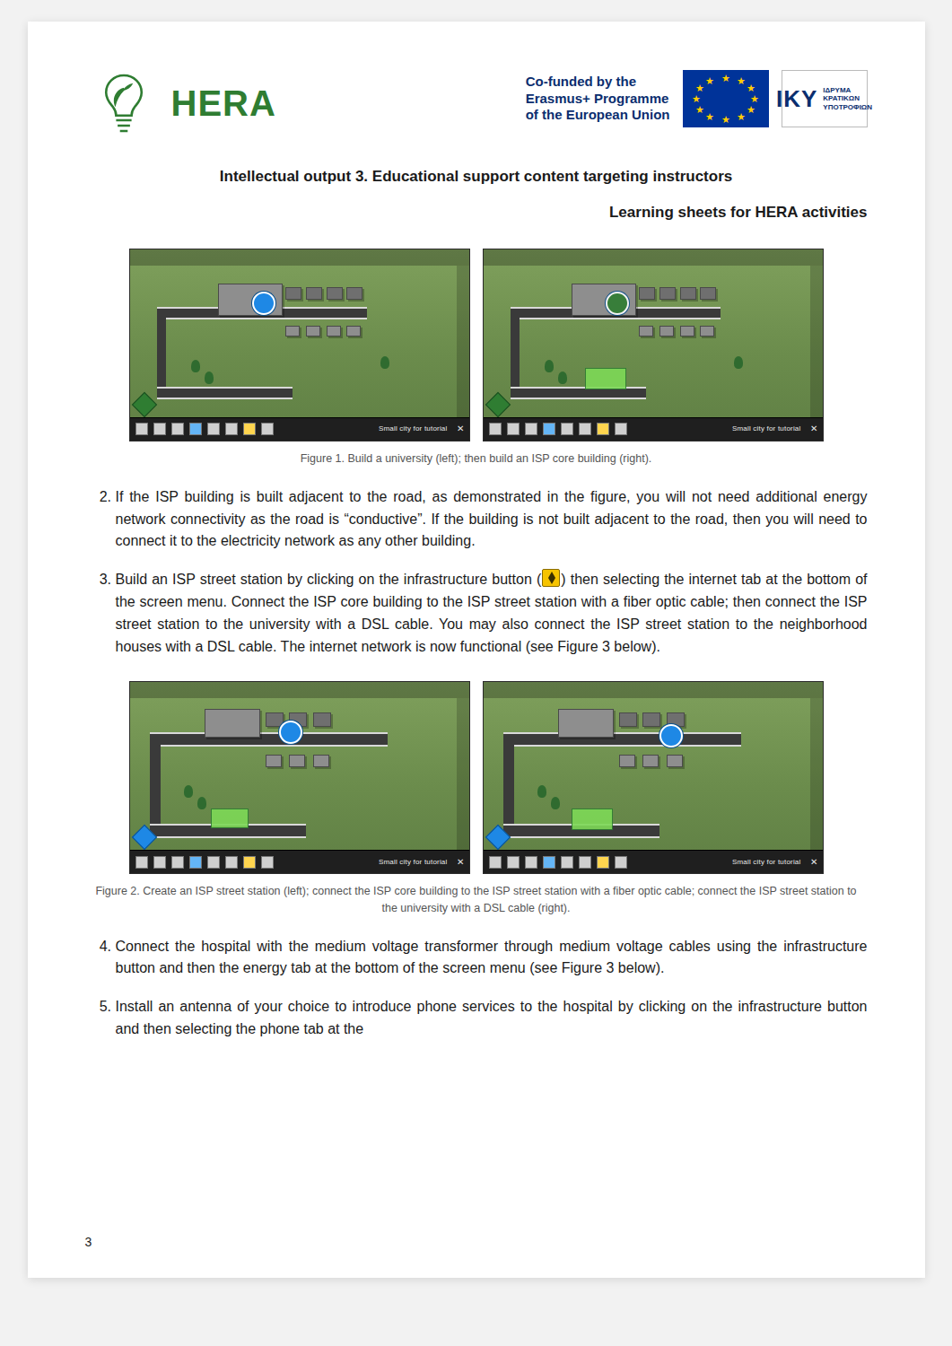HERA
Co-funded by the Erasmus+ Programme of the European Union
★ ★ ★ ★ ★ ★ ★ ★ ★ ★ ★ ★
IKY
ΙΔΡΥΜΑ
ΚΡΑΤΙΚΩΝ
ΥΠΟΤΡΟΦΙΩΝ
Intellectual output 3. Educational support content targeting instructors
Learning sheets for HERA activities
Small city for tutorial ✕
Small city for tutorial ✕
Figure 1. Build a university (left); then build an ISP core building (right).
If the ISP building is built adjacent to the road, as demonstrated in the figure, you will not need additional energy network connectivity as the road is “conductive”. If the building is not built adjacent to the road, then you will need to connect it to the electricity network as any other building.
Build an ISP street station by clicking on the infrastructure button ( ) then selecting the internet tab at the bottom of the screen menu. Connect the ISP core building to the ISP street station with a fiber optic cable; then connect the ISP street station to the university with a DSL cable. You may also connect the ISP street station to the neighborhood houses with a DSL cable. The internet network is now functional (see Figure 3 below).
Small city for tutorial ✕
Small city for tutorial ✕
Figure 2. Create an ISP street station (left); connect the ISP core building to the ISP street station with a fiber optic cable; connect the ISP street station to the university with a DSL cable (right).
Connect the hospital with the medium voltage transformer through medium voltage cables using the infrastructure button and then the energy tab at the bottom of the screen menu (see Figure 3 below).
Install an antenna of your choice to introduce phone services to the hospital by clicking on the infrastructure button and then selecting the phone tab at the
3